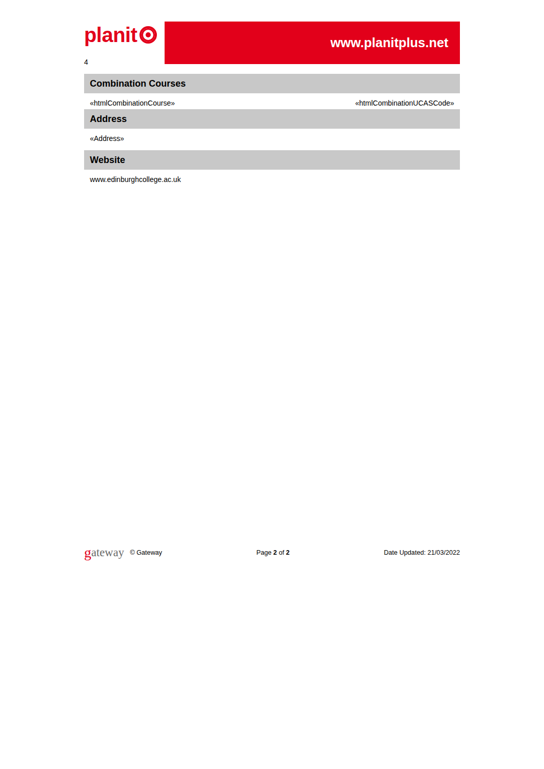planit
www.planitplus.net
4
Combination Courses
«htmlCombinationCourse» «htmlCombinationUCASCode»
Address
«Address»
Website
www.edinburghcollege.ac.uk
gateway © Gateway
Page 2 of 2
Date Updated: 21/03/2022